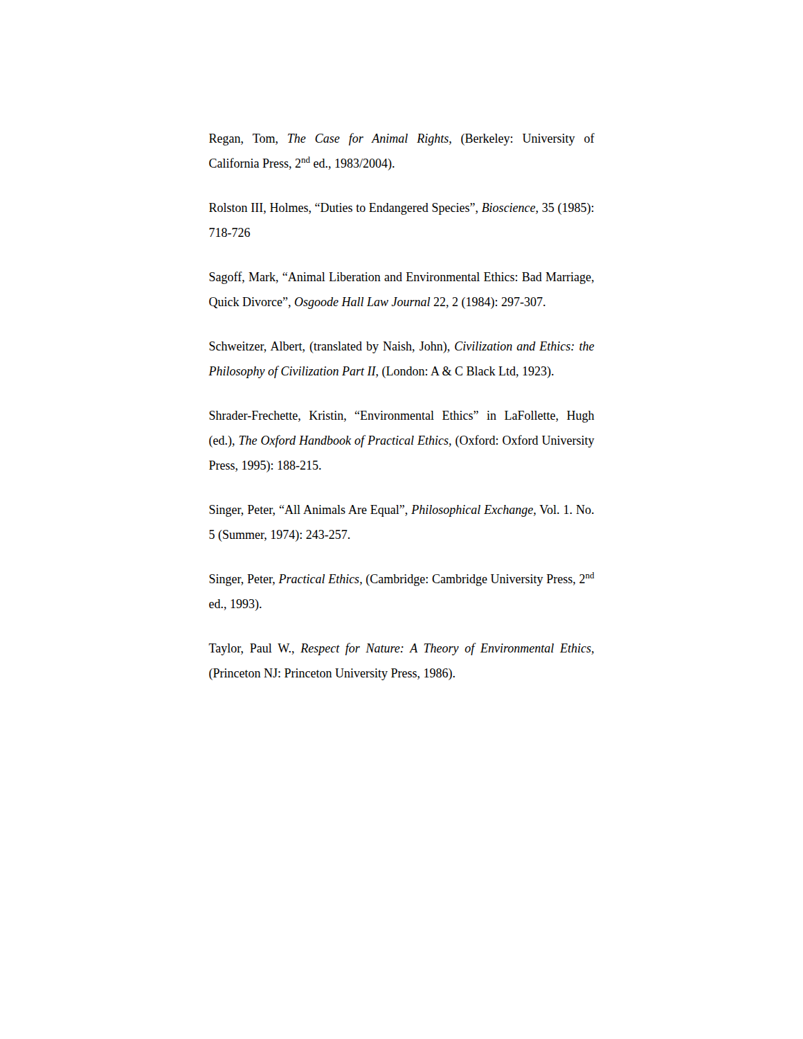Regan, Tom, The Case for Animal Rights, (Berkeley: University of California Press, 2nd ed., 1983/2004).
Rolston III, Holmes, “Duties to Endangered Species”, Bioscience, 35 (1985): 718-726
Sagoff, Mark, “Animal Liberation and Environmental Ethics: Bad Marriage, Quick Divorce”, Osgoode Hall Law Journal 22, 2 (1984): 297-307.
Schweitzer, Albert, (translated by Naish, John), Civilization and Ethics: the Philosophy of Civilization Part II, (London: A & C Black Ltd, 1923).
Shrader-Frechette, Kristin, “Environmental Ethics” in LaFollette, Hugh (ed.), The Oxford Handbook of Practical Ethics, (Oxford: Oxford University Press, 1995): 188-215.
Singer, Peter, “All Animals Are Equal”, Philosophical Exchange, Vol. 1. No. 5 (Summer, 1974): 243-257.
Singer, Peter, Practical Ethics, (Cambridge: Cambridge University Press, 2nd ed., 1993).
Taylor, Paul W., Respect for Nature: A Theory of Environmental Ethics, (Princeton NJ: Princeton University Press, 1986).